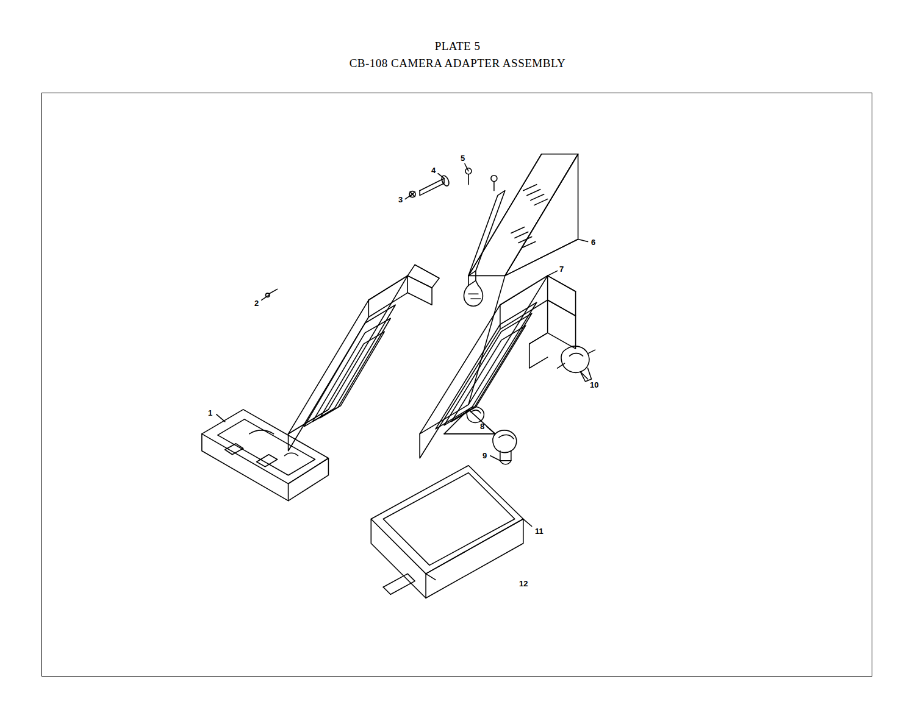PLATE 5
CB-108 CAMERA ADAPTER ASSEMBLY
1
2
3
4
5
6
7
8
9
10
11
12